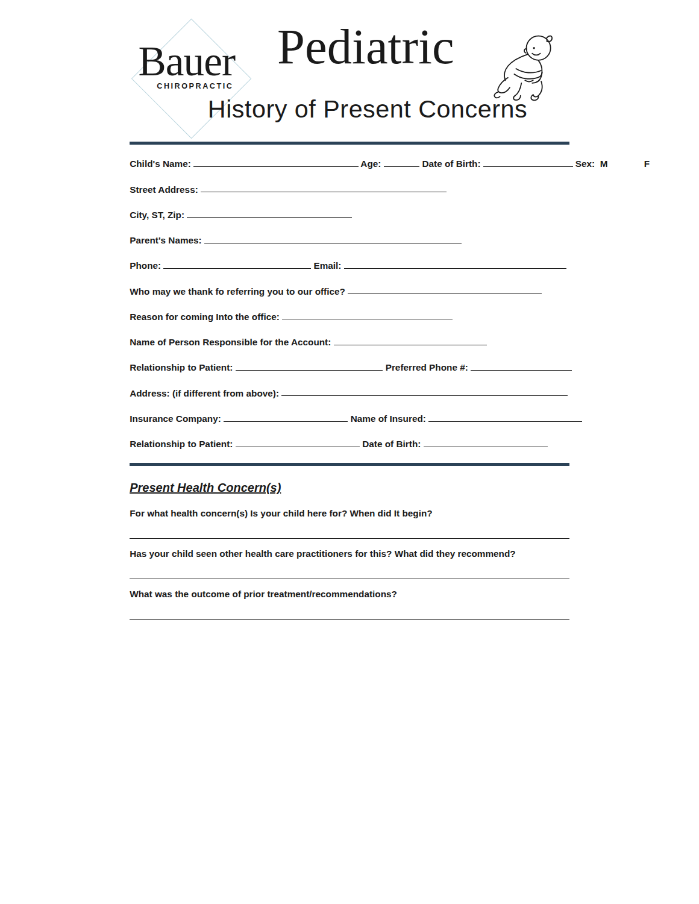Bauer
CHIROPRACTIC
Pediatric
History of Present Concerns
Child's Name: Age: Date of Birth: Sex: M F
Street Address:
City, ST, Zip:
Parent's Names:
Phone: Email:
Who may we thank fo referring you to our office?
Reason for coming Into the office:
Name of Person Responsible for the Account:
Relationship to Patient: Preferred Phone #:
Address: (if different from above):
Insurance Company: Name of Insured:
Relationship to Patient: Date of Birth:
Present Health Concern(s)
For what health concern(s) Is your child here for? When did It begin?
Has your child seen other health care practitioners for this? What did they recommend?
What was the outcome of prior treatment/recommendations?